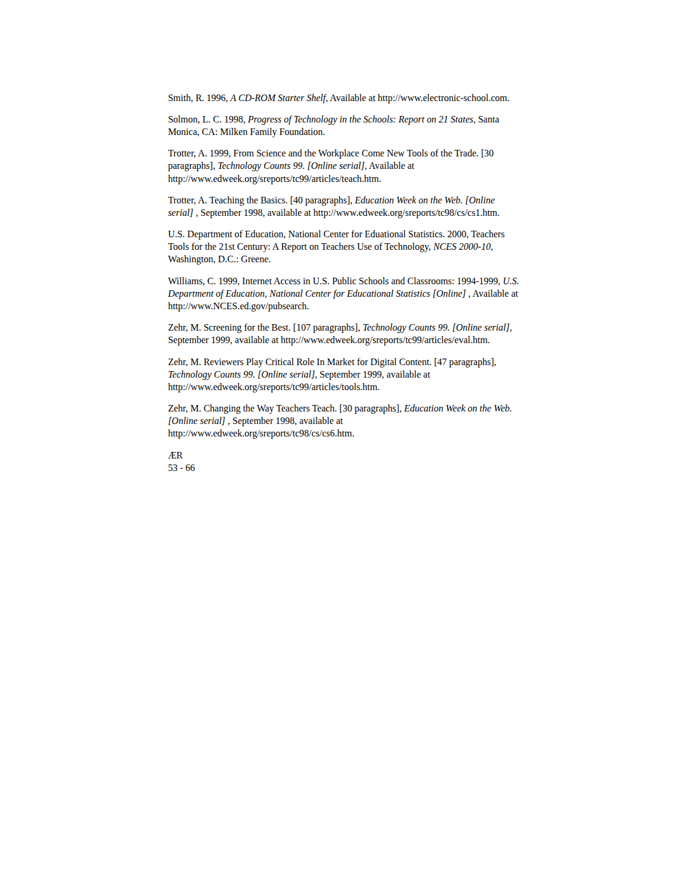Smith, R. 1996, A CD-ROM Starter Shelf, Available at http://www.electronic-school.com.
Solmon, L. C. 1998, Progress of Technology in the Schools: Report on 21 States, Santa Monica, CA: Milken Family Foundation.
Trotter, A. 1999, From Science and the Workplace Come New Tools of the Trade. [30 paragraphs], Technology Counts 99. [Online serial], Available at http://www.edweek.org/sreports/tc99/articles/teach.htm.
Trotter, A. Teaching the Basics. [40 paragraphs], Education Week on the Web. [Online serial] , September 1998, available at http://www.edweek.org/sreports/tc98/cs/cs1.htm.
U.S. Department of Education, National Center for Eduational Statistics. 2000, Teachers Tools for the 21st Century: A Report on Teachers Use of Technology, NCES 2000-10, Washington, D.C.: Greene.
Williams, C. 1999, Internet Access in U.S. Public Schools and Classrooms: 1994-1999, U.S. Department of Education, National Center for Educational Statistics [Online] , Available at http://www.NCES.ed.gov/pubsearch.
Zehr, M. Screening for the Best. [107 paragraphs], Technology Counts 99. [Online serial], September 1999, available at http://www.edweek.org/sreports/tc99/articles/eval.htm.
Zehr, M. Reviewers Play Critical Role In Market for Digital Content. [47 paragraphs], Technology Counts 99. [Online serial], September 1999, available at http://www.edweek.org/sreports/tc99/articles/tools.htm.
Zehr, M. Changing the Way Teachers Teach. [30 paragraphs], Education Week on the Web. [Online serial] , September 1998, available at http://www.edweek.org/sreports/tc98/cs/cs6.htm.
ÆR
53 - 66